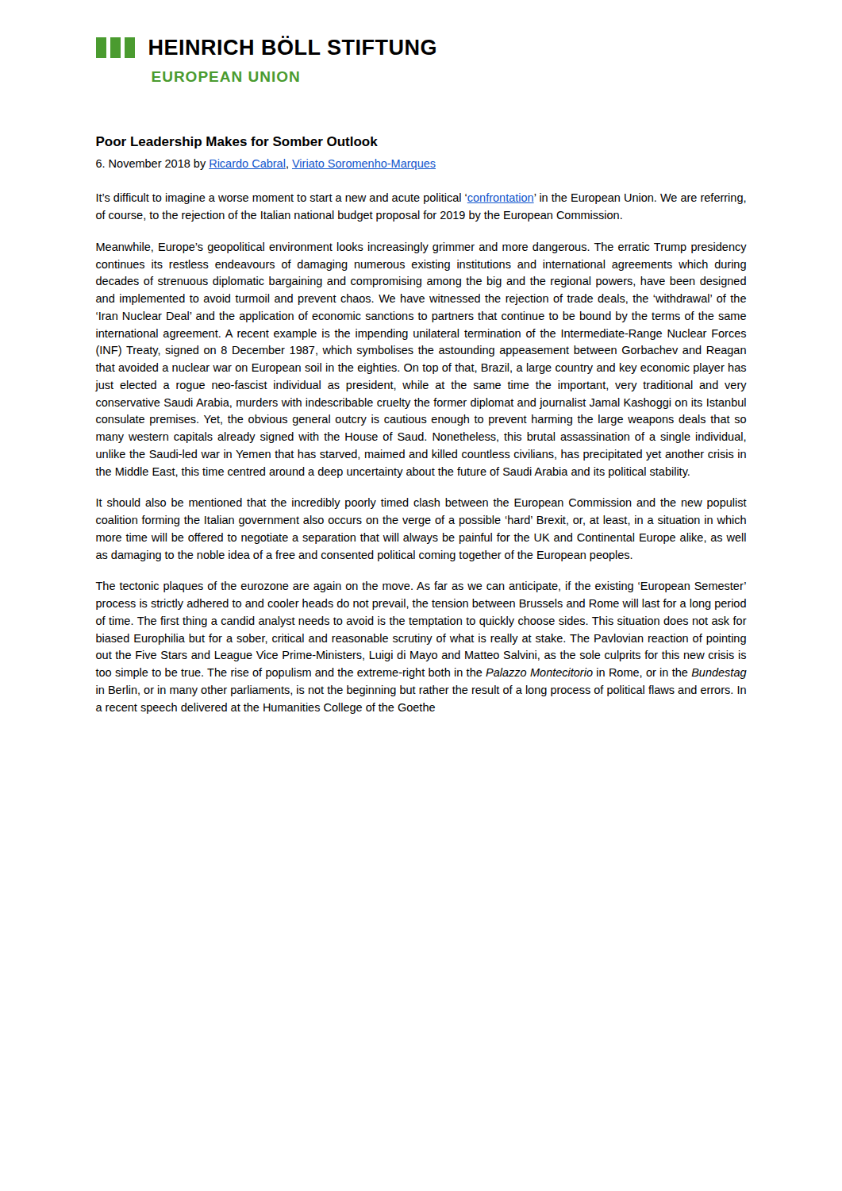HEINRICH BÖLL STIFTUNG
EUROPEAN UNION
Poor Leadership Makes for Somber Outlook
6. November 2018 by Ricardo Cabral, Viriato Soromenho-Marques
It’s difficult to imagine a worse moment to start a new and acute political ‘confrontation’ in the European Union. We are referring, of course, to the rejection of the Italian national budget proposal for 2019 by the European Commission.
Meanwhile, Europe’s geopolitical environment looks increasingly grimmer and more dangerous. The erratic Trump presidency continues its restless endeavours of damaging numerous existing institutions and international agreements which during decades of strenuous diplomatic bargaining and compromising among the big and the regional powers, have been designed and implemented to avoid turmoil and prevent chaos. We have witnessed the rejection of trade deals, the ‘withdrawal’ of the ‘Iran Nuclear Deal’ and the application of economic sanctions to partners that continue to be bound by the terms of the same international agreement. A recent example is the impending unilateral termination of the Intermediate-Range Nuclear Forces (INF) Treaty, signed on 8 December 1987, which symbolises the astounding appeasement between Gorbachev and Reagan that avoided a nuclear war on European soil in the eighties. On top of that, Brazil, a large country and key economic player has just elected a rogue neo-fascist individual as president, while at the same time the important, very traditional and very conservative Saudi Arabia, murders with indescribable cruelty the former diplomat and journalist Jamal Kashoggi on its Istanbul consulate premises. Yet, the obvious general outcry is cautious enough to prevent harming the large weapons deals that so many western capitals already signed with the House of Saud. Nonetheless, this brutal assassination of a single individual, unlike the Saudi-led war in Yemen that has starved, maimed and killed countless civilians, has precipitated yet another crisis in the Middle East, this time centred around a deep uncertainty about the future of Saudi Arabia and its political stability.
It should also be mentioned that the incredibly poorly timed clash between the European Commission and the new populist coalition forming the Italian government also occurs on the verge of a possible ‘hard’ Brexit, or, at least, in a situation in which more time will be offered to negotiate a separation that will always be painful for the UK and Continental Europe alike, as well as damaging to the noble idea of a free and consented political coming together of the European peoples.
The tectonic plaques of the eurozone are again on the move. As far as we can anticipate, if the existing ‘European Semester’ process is strictly adhered to and cooler heads do not prevail, the tension between Brussels and Rome will last for a long period of time. The first thing a candid analyst needs to avoid is the temptation to quickly choose sides. This situation does not ask for biased Europhilia but for a sober, critical and reasonable scrutiny of what is really at stake. The Pavlovian reaction of pointing out the Five Stars and League Vice Prime-Ministers, Luigi di Mayo and Matteo Salvini, as the sole culprits for this new crisis is too simple to be true. The rise of populism and the extreme-right both in the Palazzo Montecitorio in Rome, or in the Bundestag in Berlin, or in many other parliaments, is not the beginning but rather the result of a long process of political flaws and errors. In a recent speech delivered at the Humanities College of the Goethe